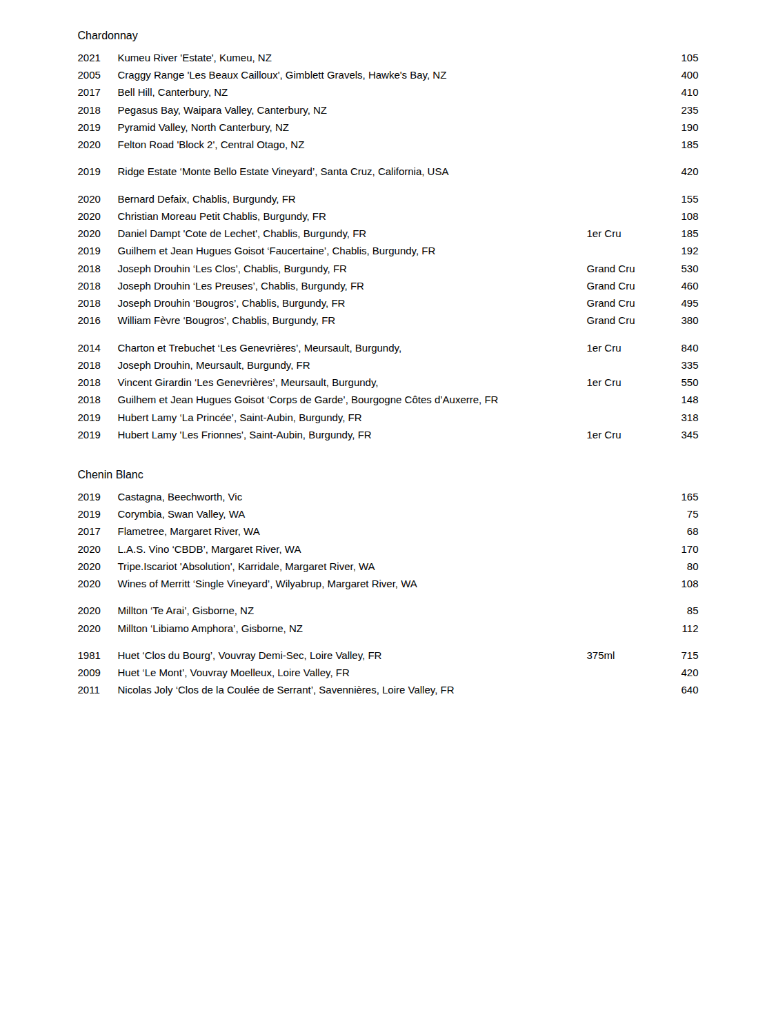Chardonnay
| 2021 | Kumeu River 'Estate', Kumeu, NZ | | 105 |
| 2005 | Craggy Range 'Les Beaux Cailloux', Gimblett Gravels, Hawke's Bay, NZ | | 400 |
| 2017 | Bell Hill, Canterbury, NZ | | 410 |
| 2018 | Pegasus Bay, Waipara Valley, Canterbury, NZ | | 235 |
| 2019 | Pyramid Valley, North Canterbury, NZ | | 190 |
| 2020 | Felton Road 'Block 2', Central Otago, NZ | | 185 |
| 2019 | Ridge Estate ‘Monte Bello Estate Vineyard’, Santa Cruz, California, USA | | 420 |
| 2020 | Bernard Defaix, Chablis, Burgundy, FR | | 155 |
| 2020 | Christian Moreau Petit Chablis, Burgundy, FR | | 108 |
| 2020 | Daniel Dampt 'Cote de Lechet', Chablis, Burgundy, FR | 1er Cru | 185 |
| 2019 | Guilhem et Jean Hugues Goisot ‘Faucertaine’, Chablis, Burgundy, FR | | 192 |
| 2018 | Joseph Drouhin ‘Les Clos’, Chablis, Burgundy, FR | Grand Cru | 530 |
| 2018 | Joseph Drouhin ‘Les Preuses’, Chablis, Burgundy, FR | Grand Cru | 460 |
| 2018 | Joseph Drouhin ‘Bougros’, Chablis, Burgundy, FR | Grand Cru | 495 |
| 2016 | William Fèvre ‘Bougros’, Chablis, Burgundy, FR | Grand Cru | 380 |
| 2014 | Charton et Trebuchet ‘Les Genevrières’, Meursault, Burgundy, | 1er Cru | 840 |
| 2018 | Joseph Drouhin, Meursault, Burgundy, FR | | 335 |
| 2018 | Vincent Girardin ‘Les Genevrières’, Meursault, Burgundy, | 1er Cru | 550 |
| 2018 | Guilhem et Jean Hugues Goisot ‘Corps de Garde’, Bourgogne Côtes d’Auxerre, FR | | 148 |
| 2019 | Hubert Lamy ‘La Princée’, Saint-Aubin, Burgundy, FR | | 318 |
| 2019 | Hubert Lamy 'Les Frionnes', Saint-Aubin, Burgundy, FR | 1er Cru | 345 |
Chenin Blanc
| 2019 | Castagna, Beechworth, Vic | | 165 |
| 2019 | Corymbia, Swan Valley, WA | | 75 |
| 2017 | Flametree, Margaret River, WA | | 68 |
| 2020 | L.A.S. Vino ‘CBDB’, Margaret River, WA | | 170 |
| 2020 | Tripe.Iscariot 'Absolution', Karridale, Margaret River, WA | | 80 |
| 2020 | Wines of Merritt ‘Single Vineyard’, Wilyabrup, Margaret River, WA | | 108 |
| 2020 | Millton ‘Te Arai’, Gisborne, NZ | | 85 |
| 2020 | Millton ‘Libiamo Amphora’, Gisborne, NZ | | 112 |
| 1981 | Huet ‘Clos du Bourg’, Vouvray Demi-Sec, Loire Valley, FR | 375ml | 715 |
| 2009 | Huet ‘Le Mont’, Vouvray Moelleux, Loire Valley, FR | | 420 |
| 2011 | Nicolas Joly ‘Clos de la Coulée de Serrant’, Savennières, Loire Valley, FR | | 640 |